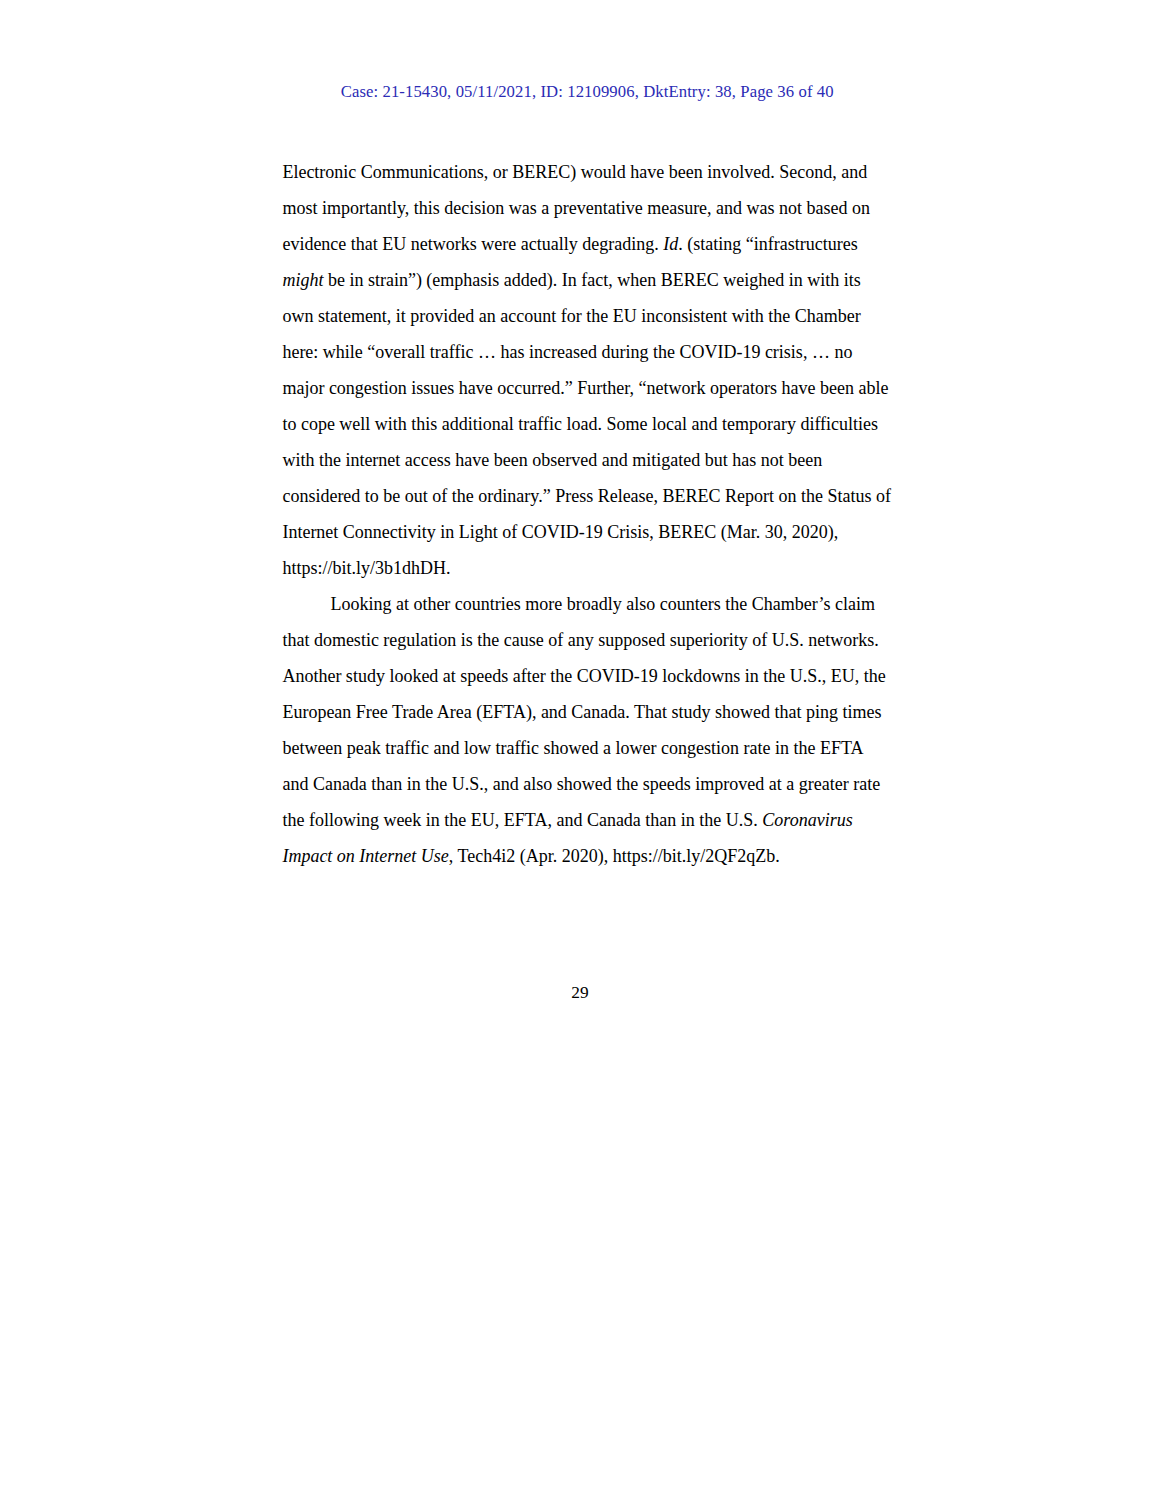Case: 21-15430, 05/11/2021, ID: 12109906, DktEntry: 38, Page 36 of 40
Electronic Communications, or BEREC) would have been involved. Second, and most importantly, this decision was a preventative measure, and was not based on evidence that EU networks were actually degrading. Id. (stating “infrastructures might be in strain”) (emphasis added). In fact, when BEREC weighed in with its own statement, it provided an account for the EU inconsistent with the Chamber here: while “overall traffic … has increased during the COVID-19 crisis, … no major congestion issues have occurred.” Further, “network operators have been able to cope well with this additional traffic load. Some local and temporary difficulties with the internet access have been observed and mitigated but has not been considered to be out of the ordinary.” Press Release, BEREC Report on the Status of Internet Connectivity in Light of COVID-19 Crisis, BEREC (Mar. 30, 2020), https://bit.ly/3b1dhDH.
Looking at other countries more broadly also counters the Chamber’s claim that domestic regulation is the cause of any supposed superiority of U.S. networks. Another study looked at speeds after the COVID-19 lockdowns in the U.S., EU, the European Free Trade Area (EFTA), and Canada. That study showed that ping times between peak traffic and low traffic showed a lower congestion rate in the EFTA and Canada than in the U.S., and also showed the speeds improved at a greater rate the following week in the EU, EFTA, and Canada than in the U.S. Coronavirus Impact on Internet Use, Tech4i2 (Apr. 2020), https://bit.ly/2QF2qZb.
29